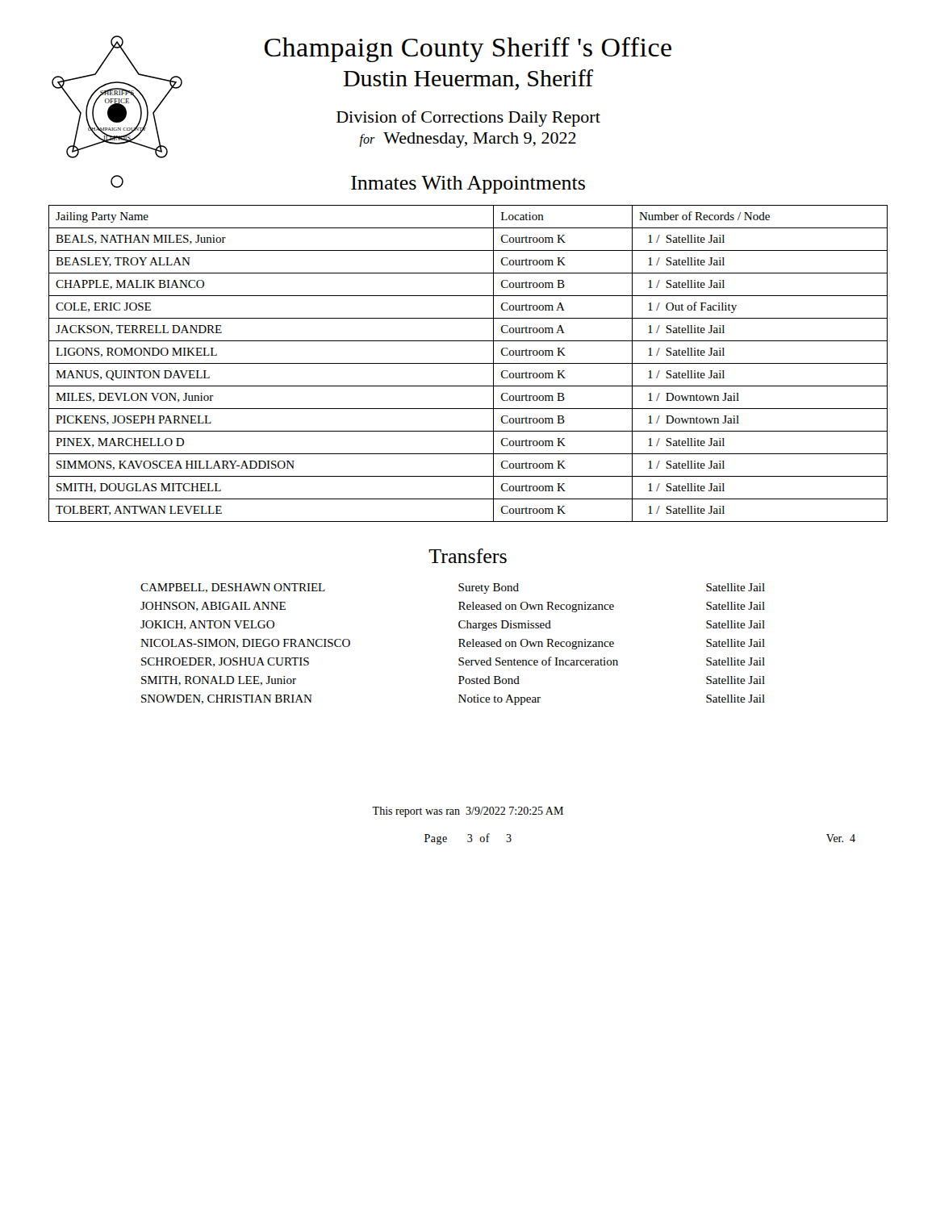SHERIFF'S OFFICE CHAMPAIGN COUNTY ILLINOIS
Champaign County Sheriff 's Office
Dustin Heuerman, Sheriff
Division of Corrections Daily Report
for Wednesday, March 9, 2022
Inmates With Appointments
| Jailing Party Name | Location | Number of Records / Node |
| --- | --- | --- |
| BEALS, NATHAN MILES, Junior | Courtroom K | 1 / Satellite Jail |
| BEASLEY, TROY ALLAN | Courtroom K | 1 / Satellite Jail |
| CHAPPLE, MALIK BIANCO | Courtroom B | 1 / Satellite Jail |
| COLE, ERIC JOSE | Courtroom A | 1 / Out of Facility |
| JACKSON, TERRELL DANDRE | Courtroom A | 1 / Satellite Jail |
| LIGONS, ROMONDO MIKELL | Courtroom K | 1 / Satellite Jail |
| MANUS, QUINTON DAVELL | Courtroom K | 1 / Satellite Jail |
| MILES, DEVLON VON, Junior | Courtroom B | 1 / Downtown Jail |
| PICKENS, JOSEPH PARNELL | Courtroom B | 1 / Downtown Jail |
| PINEX, MARCHELLO D | Courtroom K | 1 / Satellite Jail |
| SIMMONS, KAVOSCEA HILLARY-ADDISON | Courtroom K | 1 / Satellite Jail |
| SMITH, DOUGLAS MITCHELL | Courtroom K | 1 / Satellite Jail |
| TOLBERT, ANTWAN LEVELLE | Courtroom K | 1 / Satellite Jail |
Transfers
| CAMPBELL, DESHAWN ONTRIEL | Surety Bond | Satellite Jail |
| JOHNSON, ABIGAIL ANNE | Released on Own Recognizance | Satellite Jail |
| JOKICH, ANTON VELGO | Charges Dismissed | Satellite Jail |
| NICOLAS-SIMON, DIEGO FRANCISCO | Released on Own Recognizance | Satellite Jail |
| SCHROEDER, JOSHUA CURTIS | Served Sentence of Incarceration | Satellite Jail |
| SMITH, RONALD LEE, Junior | Posted Bond | Satellite Jail |
| SNOWDEN, CHRISTIAN BRIAN | Notice to Appear | Satellite Jail |
This report was ran 3/9/2022 7:20:25 AM
Page 3 of 3 Ver. 4